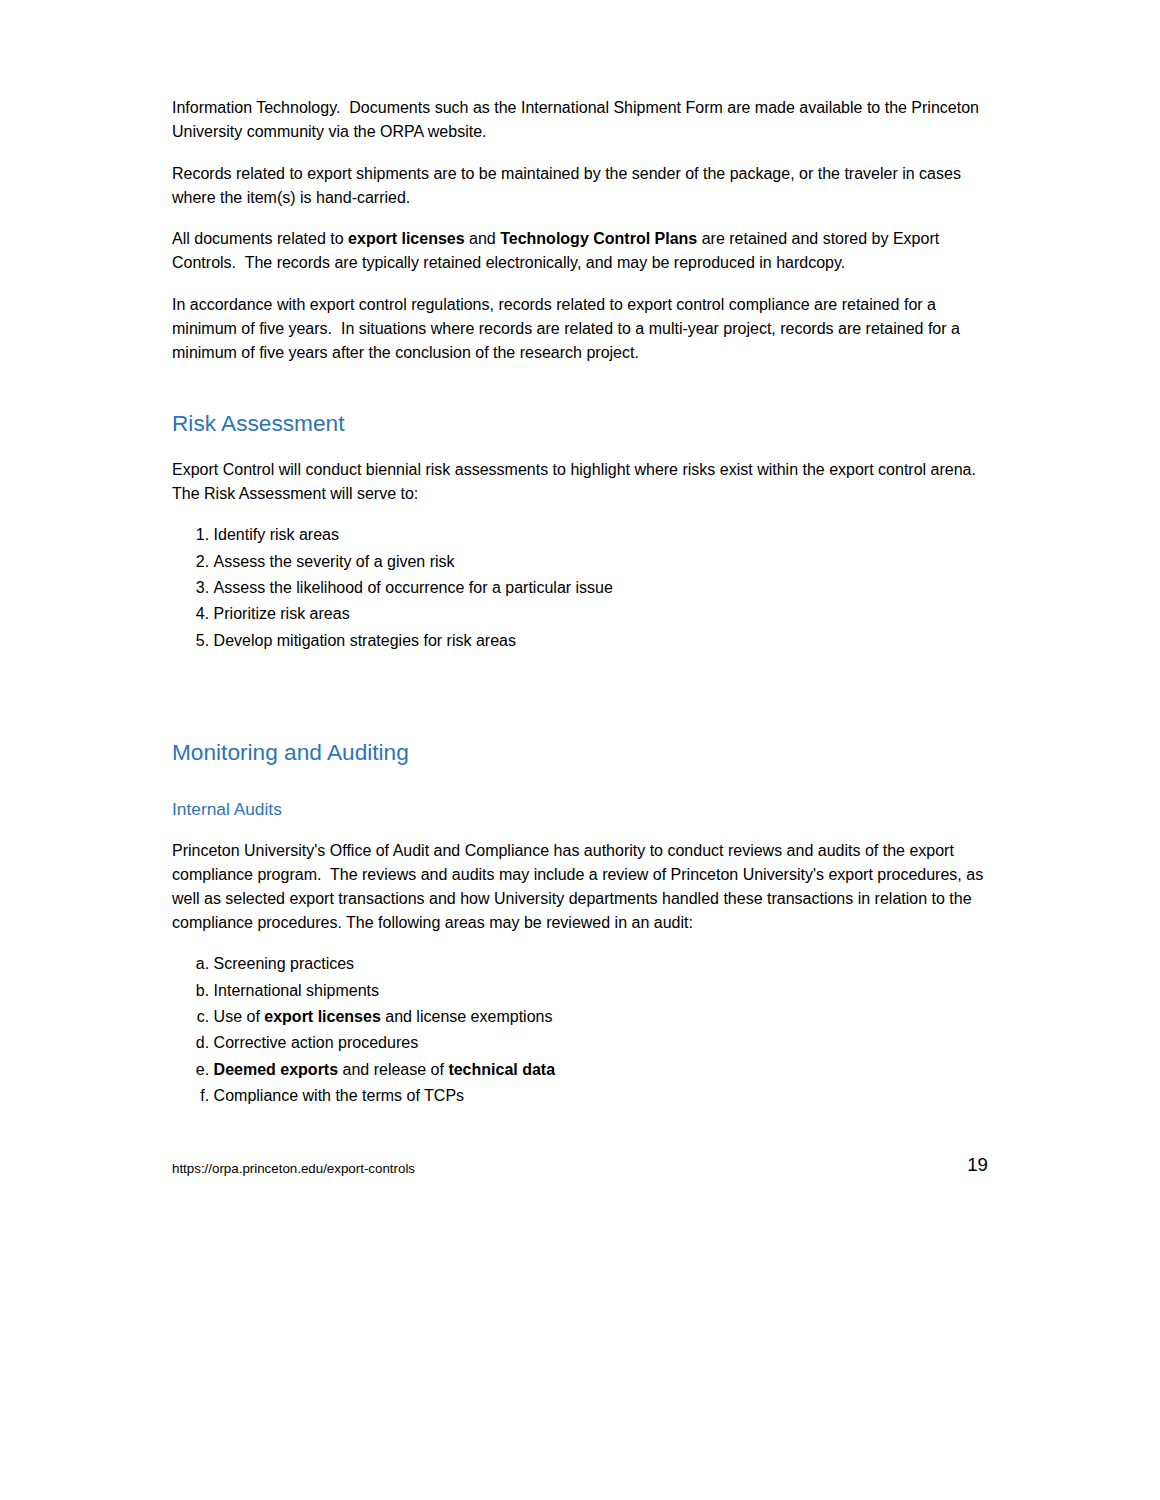Information Technology. Documents such as the International Shipment Form are made available to the Princeton University community via the ORPA website.
Records related to export shipments are to be maintained by the sender of the package, or the traveler in cases where the item(s) is hand-carried.
All documents related to export licenses and Technology Control Plans are retained and stored by Export Controls. The records are typically retained electronically, and may be reproduced in hardcopy.
In accordance with export control regulations, records related to export control compliance are retained for a minimum of five years. In situations where records are related to a multi-year project, records are retained for a minimum of five years after the conclusion of the research project.
Risk Assessment
Export Control will conduct biennial risk assessments to highlight where risks exist within the export control arena. The Risk Assessment will serve to:
Identify risk areas
Assess the severity of a given risk
Assess the likelihood of occurrence for a particular issue
Prioritize risk areas
Develop mitigation strategies for risk areas
Monitoring and Auditing
Internal Audits
Princeton University's Office of Audit and Compliance has authority to conduct reviews and audits of the export compliance program. The reviews and audits may include a review of Princeton University's export procedures, as well as selected export transactions and how University departments handled these transactions in relation to the compliance procedures. The following areas may be reviewed in an audit:
Screening practices
International shipments
Use of export licenses and license exemptions
Corrective action procedures
Deemed exports and release of technical data
Compliance with the terms of TCPs
https://orpa.princeton.edu/export-controls 19